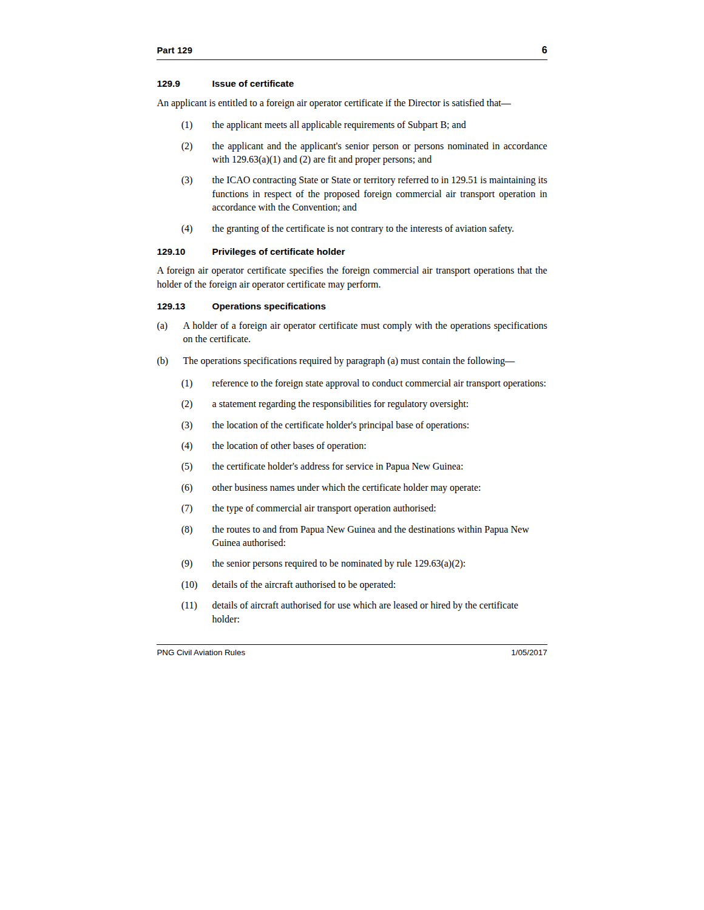Part 129
6
129.9 Issue of certificate
An applicant is entitled to a foreign air operator certificate if the Director is satisfied that—
(1) the applicant meets all applicable requirements of Subpart B; and
(2) the applicant and the applicant's senior person or persons nominated in accordance with 129.63(a)(1) and (2) are fit and proper persons; and
(3) the ICAO contracting State or State or territory referred to in 129.51 is maintaining its functions in respect of the proposed foreign commercial air transport operation in accordance with the Convention; and
(4) the granting of the certificate is not contrary to the interests of aviation safety.
129.10 Privileges of certificate holder
A foreign air operator certificate specifies the foreign commercial air transport operations that the holder of the foreign air operator certificate may perform.
129.13 Operations specifications
(a) A holder of a foreign air operator certificate must comply with the operations specifications on the certificate.
(b) The operations specifications required by paragraph (a) must contain the following—
(1) reference to the foreign state approval to conduct commercial air transport operations:
(2) a statement regarding the responsibilities for regulatory oversight:
(3) the location of the certificate holder's principal base of operations:
(4) the location of other bases of operation:
(5) the certificate holder's address for service in Papua New Guinea:
(6) other business names under which the certificate holder may operate:
(7) the type of commercial air transport operation authorised:
(8) the routes to and from Papua New Guinea and the destinations within Papua New Guinea authorised:
(9) the senior persons required to be nominated by rule 129.63(a)(2):
(10) details of the aircraft authorised to be operated:
(11) details of aircraft authorised for use which are leased or hired by the certificate holder:
PNG Civil Aviation Rules
1/05/2017